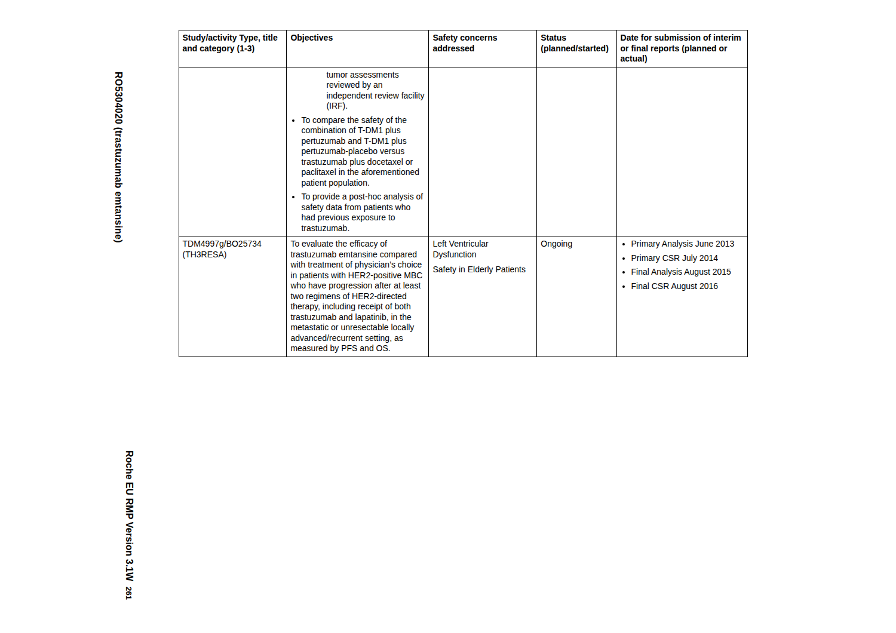RO5304020 (trastuzumab emtansine)
Roche EU RMP Version 3.1W 261
| Study/activity Type, title and category (1-3) | Objectives | Safety concerns addressed | Status (planned/started) | Date for submission of interim or final reports (planned or actual) |
| --- | --- | --- | --- | --- |
| | tumor assessments reviewed by an independent review facility (IRF). To compare the safety of the combination of T-DM1 plus pertuzumab and T-DM1 plus pertuzumab-placebo versus trastuzumab plus docetaxel or paclitaxel in the aforementioned patient population. To provide a post-hoc analysis of safety data from patients who had previous exposure to trastuzumab. | | | |
| TDM4997g/BO25734 (TH3RESA) | To evaluate the efficacy of trastuzumab emtansine compared with treatment of physician’s choice in patients with HER2-positive MBC who have progression after at least two regimens of HER2-directed therapy, including receipt of both trastuzumab and lapatinib, in the metastatic or unresectable locally advanced/recurrent setting, as measured by PFS and OS. | Left Ventricular Dysfunction Safety in Elderly Patients | Ongoing | Primary Analysis June 2013 Primary CSR July 2014 Final Analysis August 2015 Final CSR August 2016 |